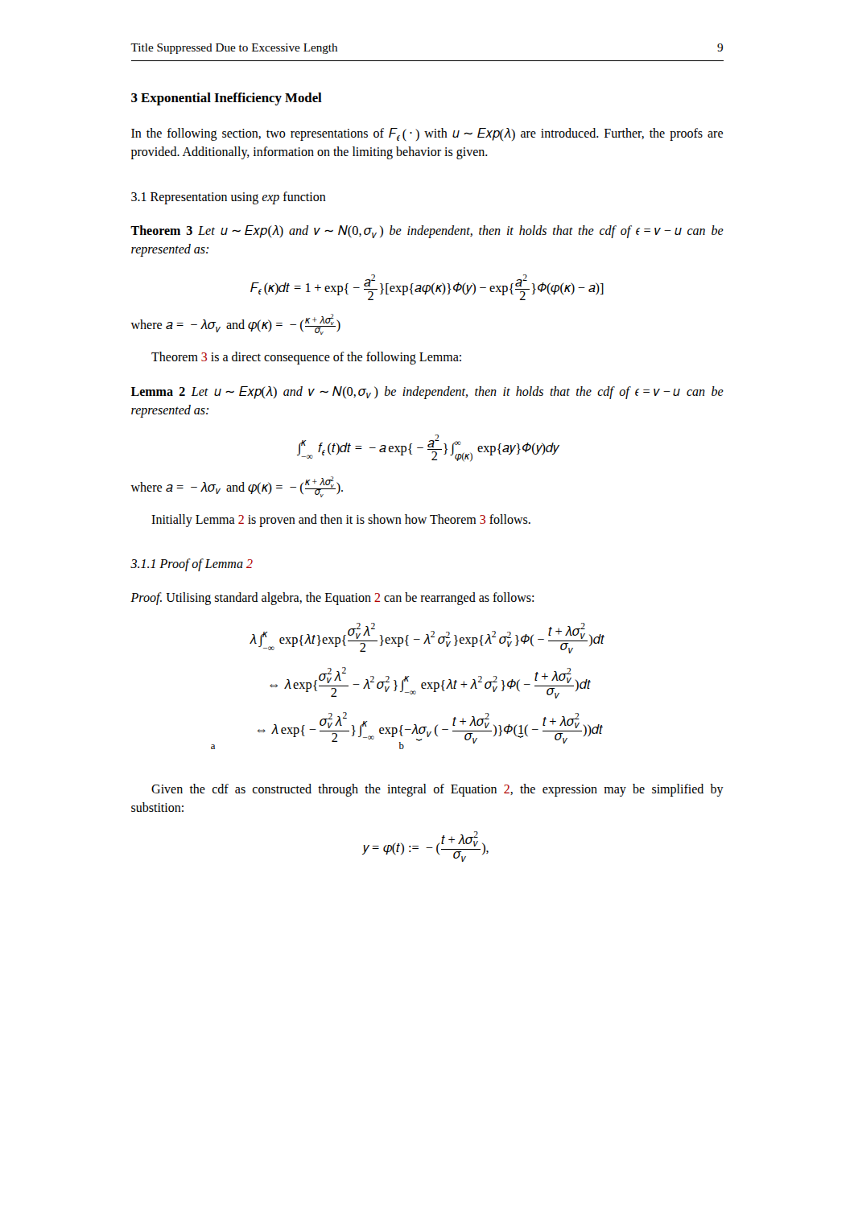Title Suppressed Due to Excessive Length 9
3 Exponential Inefficiency Model
In the following section, two representations of Fϵ(·) with u∼Exp(λ) are introduced. Further, the proofs are provided. Additionally, information on the limiting behavior is given.
3.1 Representation using exp function
Theorem 3 Let u∼Exp(λ) and v∼N(0,σv) be independent, then it holds that the cdf of ϵ=v−u can be represented as:
Fϵ(κ)dt = 1+ exp{−a22} [ exp{aφ(κ)}Φ(y) − exp{a22}Φ(φ(κ)−a) ]
where a=−λσv and φ(κ)=−(κ+λσv2σv)
Theorem 3 is a direct consequence of the following Lemma:
Lemma 2 Let u∼Exp(λ) and v∼N(0,σv) be independent, then it holds that the cdf of ϵ=v−u can be represented as:
∫−∞κ fϵ(t)dt = −aexp{−a22} ∫φ(κ)∞ exp{ay}Φ(y)dy
where a=−λσv and φ(κ)=−(κ+λσv2σv).
Initially Lemma 2 is proven and then it is shown how Theorem 3 follows.
3.1.1 Proof of Lemma 2
Proof. Utilising standard algebra, the Equation 2 can be rearranged as follows:
λ ∫−∞κ exp{λt} exp{σv2λ22} exp{−λ2σv2} exp{λ2σv2} Φ (−t+λσv2σv) dt
⇔ λ exp{σv2λ22−λ2σv2} ∫−∞κ exp{λt+λ2σv2} Φ (−t+λσv2σv) dt
⇔ λ exp{−σv2λ22} ∫−∞κ exp { −λσv ⏟ (−t+λσv2σv) } Φ ( 1 ⏟ (−t+λσv2σv) ) dt
a b
Given the cdf as constructed through the integral of Equation 2, the expression may be simplified by substition:
y=φ(t):= − (t+λσv2σv) ,